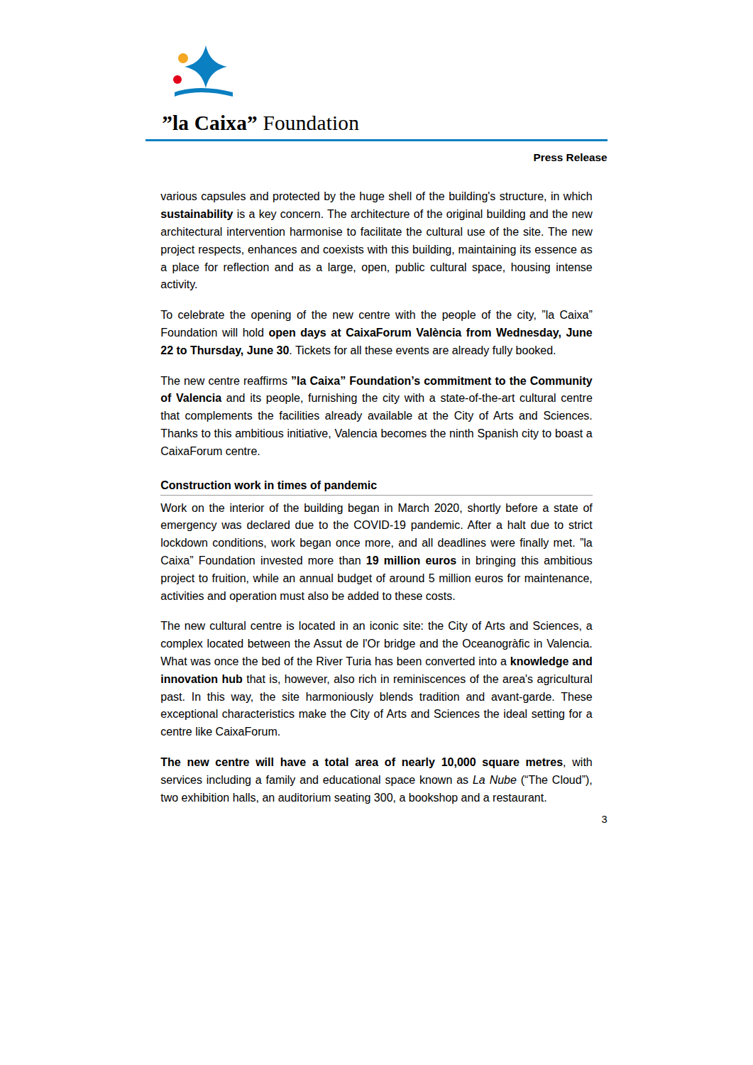”la Caixa” Foundation
Press Release
various capsules and protected by the huge shell of the building's structure, in which sustainability is a key concern. The architecture of the original building and the new architectural intervention harmonise to facilitate the cultural use of the site. The new project respects, enhances and coexists with this building, maintaining its essence as a place for reflection and as a large, open, public cultural space, housing intense activity.
To celebrate the opening of the new centre with the people of the city, ”la Caixa” Foundation will hold open days at CaixaForum València from Wednesday, June 22 to Thursday, June 30. Tickets for all these events are already fully booked.
The new centre reaffirms ”la Caixa” Foundation’s commitment to the Community of Valencia and its people, furnishing the city with a state-of-the-art cultural centre that complements the facilities already available at the City of Arts and Sciences. Thanks to this ambitious initiative, Valencia becomes the ninth Spanish city to boast a CaixaForum centre.
Construction work in times of pandemic
Work on the interior of the building began in March 2020, shortly before a state of emergency was declared due to the COVID-19 pandemic. After a halt due to strict lockdown conditions, work began once more, and all deadlines were finally met. ”la Caixa” Foundation invested more than 19 million euros in bringing this ambitious project to fruition, while an annual budget of around 5 million euros for maintenance, activities and operation must also be added to these costs.
The new cultural centre is located in an iconic site: the City of Arts and Sciences, a complex located between the Assut de l'Or bridge and the Oceanogràfic in Valencia. What was once the bed of the River Turia has been converted into a knowledge and innovation hub that is, however, also rich in reminiscences of the area's agricultural past. In this way, the site harmoniously blends tradition and avant-garde. These exceptional characteristics make the City of Arts and Sciences the ideal setting for a centre like CaixaForum.
The new centre will have a total area of nearly 10,000 square metres, with services including a family and educational space known as La Nube (“The Cloud”), two exhibition halls, an auditorium seating 300, a bookshop and a restaurant.
3